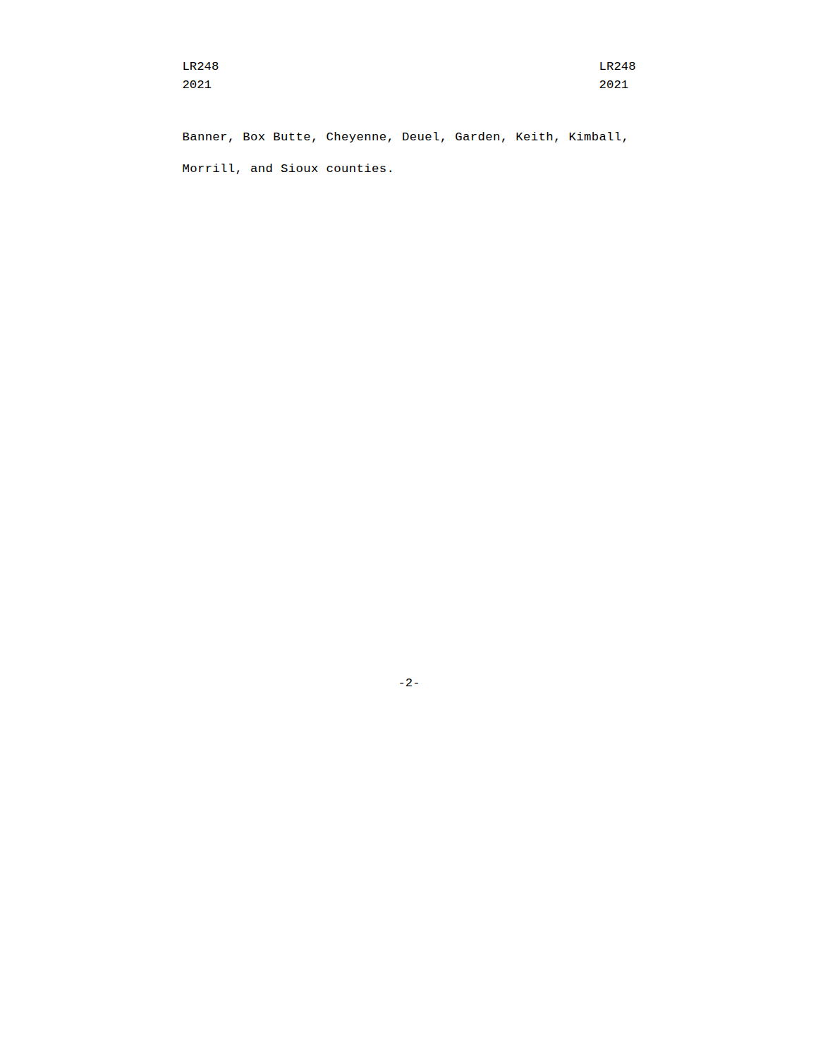LR248 2021
LR248 2021
Banner, Box Butte, Cheyenne, Deuel, Garden, Keith, Kimball, Morrill, and Sioux counties.
-2-